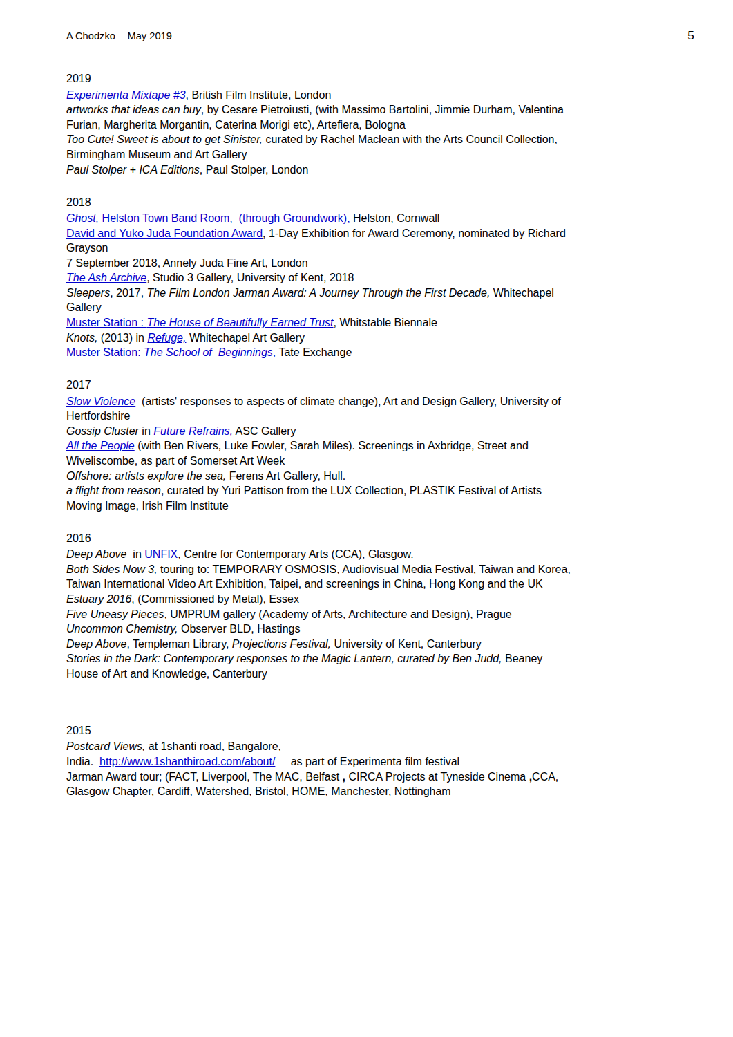A Chodzko May 2019
5
2019
Experimenta Mixtape #3, British Film Institute, London
artworks that ideas can buy, by Cesare Pietroiusti, (with Massimo Bartolini, Jimmie Durham, Valentina Furian, Margherita Morgantin, Caterina Morigi etc), Artefiera, Bologna
Too Cute! Sweet is about to get Sinister, curated by Rachel Maclean with the Arts Council Collection, Birmingham Museum and Art Gallery
Paul Stolper + ICA Editions, Paul Stolper, London
2018
Ghost, Helston Town Band Room, (through Groundwork), Helston, Cornwall
David and Yuko Juda Foundation Award, 1-Day Exhibition for Award Ceremony, nominated by Richard Grayson
7 September 2018, Annely Juda Fine Art, London
The Ash Archive, Studio 3 Gallery, University of Kent, 2018
Sleepers, 2017, The Film London Jarman Award: A Journey Through the First Decade, Whitechapel Gallery
Muster Station : The House of Beautifully Earned Trust, Whitstable Biennale
Knots, (2013) in Refuge, Whitechapel Art Gallery
Muster Station: The School of Beginnings, Tate Exchange
2017
Slow Violence (artists' responses to aspects of climate change), Art and Design Gallery, University of Hertfordshire
Gossip Cluster in Future Refrains, ASC Gallery
All the People (with Ben Rivers, Luke Fowler, Sarah Miles). Screenings in Axbridge, Street and Wiveliscombe, as part of Somerset Art Week
Offshore: artists explore the sea, Ferens Art Gallery, Hull.
a flight from reason, curated by Yuri Pattison from the LUX Collection, PLASTIK Festival of Artists Moving Image, Irish Film Institute
2016
Deep Above in UNFIX, Centre for Contemporary Arts (CCA), Glasgow.
Both Sides Now 3, touring to: TEMPORARY OSMOSIS, Audiovisual Media Festival, Taiwan and Korea,
Taiwan International Video Art Exhibition, Taipei, and screenings in China, Hong Kong and the UK
Estuary 2016, (Commissioned by Metal), Essex
Five Uneasy Pieces, UMPRUM gallery (Academy of Arts, Architecture and Design), Prague
Uncommon Chemistry, Observer BLD, Hastings
Deep Above, Templeman Library, Projections Festival, University of Kent, Canterbury
Stories in the Dark: Contemporary responses to the Magic Lantern, curated by Ben Judd, Beaney House of Art and Knowledge, Canterbury
2015
Postcard Views, at 1shanti road, Bangalore,
India. http://www.1shanthiroad.com/about/ as part of Experimenta film festival
Jarman Award tour; (FACT, Liverpool, The MAC, Belfast , CIRCA Projects at Tyneside Cinema , CCA, Glasgow Chapter, Cardiff, Watershed, Bristol, HOME, Manchester, Nottingham